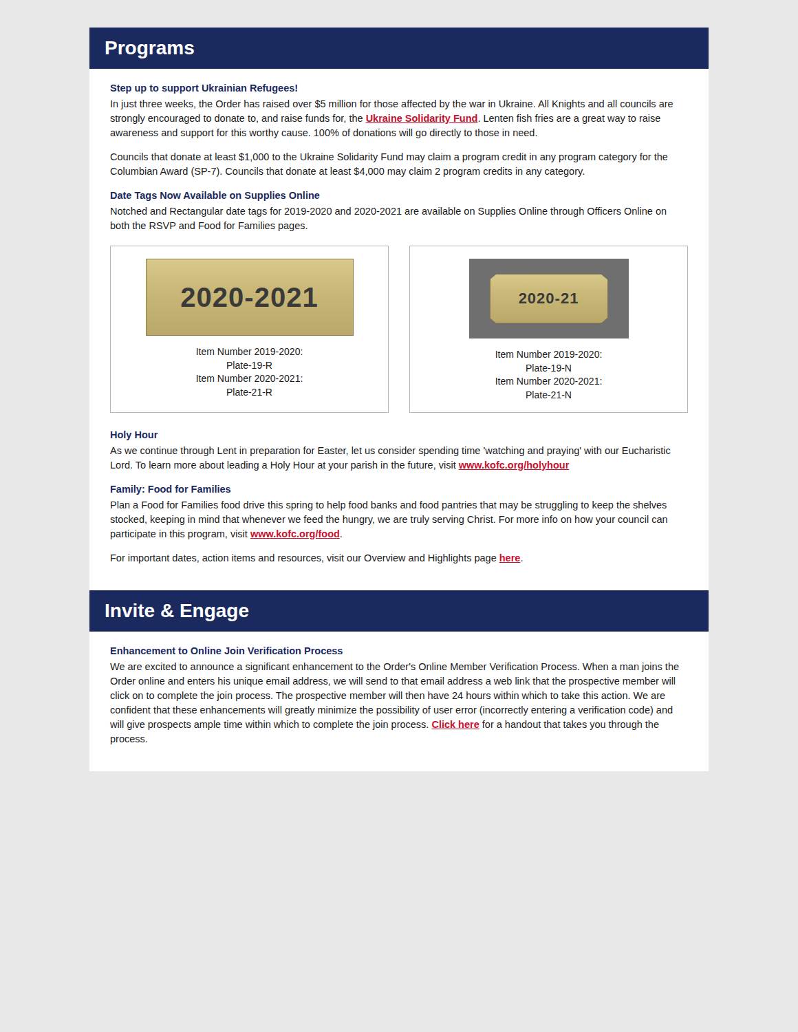Programs
Step up to support Ukrainian Refugees!
In just three weeks, the Order has raised over $5 million for those affected by the war in Ukraine. All Knights and all councils are strongly encouraged to donate to, and raise funds for, the Ukraine Solidarity Fund. Lenten fish fries are a great way to raise awareness and support for this worthy cause. 100% of donations will go directly to those in need.
Councils that donate at least $1,000 to the Ukraine Solidarity Fund may claim a program credit in any program category for the Columbian Award (SP-7). Councils that donate at least $4,000 may claim 2 program credits in any category.
Date Tags Now Available on Supplies Online
Notched and Rectangular date tags for 2019-2020 and 2020-2021 are available on Supplies Online through Officers Online on both the RSVP and Food for Families pages.
2020-2021
Item Number 2019-2020:
Plate-19-R
Item Number 2020-2021:
Plate-21-R
2020-21
Item Number 2019-2020:
Plate-19-N
Item Number 2020-2021:
Plate-21-N
Holy Hour
As we continue through Lent in preparation for Easter, let us consider spending time 'watching and praying' with our Eucharistic Lord. To learn more about leading a Holy Hour at your parish in the future, visit www.kofc.org/holyhour
Family: Food for Families
Plan a Food for Families food drive this spring to help food banks and food pantries that may be struggling to keep the shelves stocked, keeping in mind that whenever we feed the hungry, we are truly serving Christ. For more info on how your council can participate in this program, visit www.kofc.org/food.
For important dates, action items and resources, visit our Overview and Highlights page here.
Invite & Engage
Enhancement to Online Join Verification Process
We are excited to announce a significant enhancement to the Order's Online Member Verification Process. When a man joins the Order online and enters his unique email address, we will send to that email address a web link that the prospective member will click on to complete the join process. The prospective member will then have 24 hours within which to take this action. We are confident that these enhancements will greatly minimize the possibility of user error (incorrectly entering a verification code) and will give prospects ample time within which to complete the join process. Click here for a handout that takes you through the process.